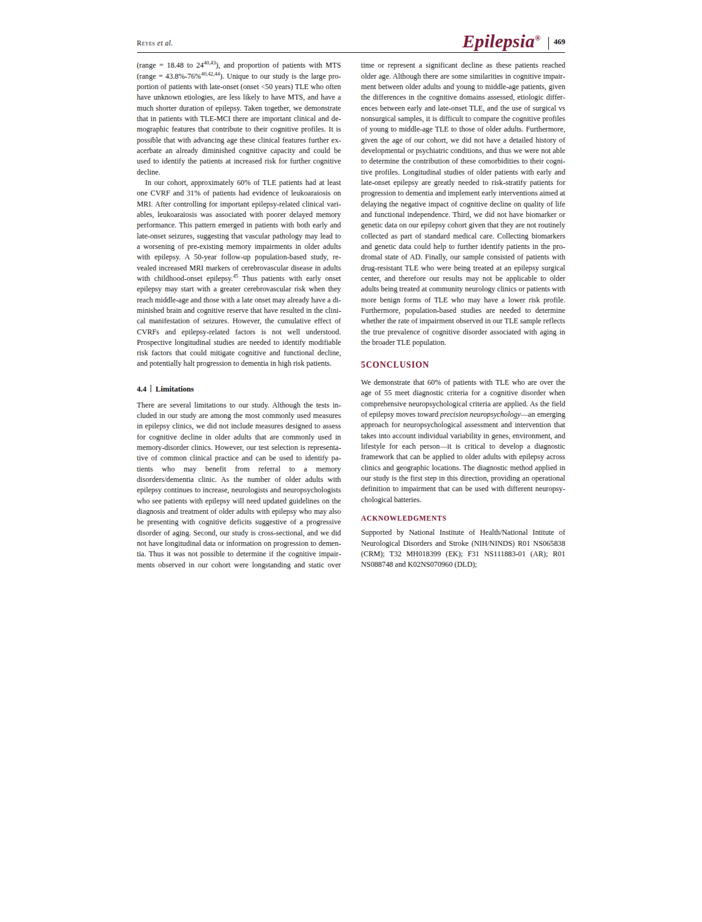Reyes et al.
Epilepsia®
469
(range = 18.48 to 2440,43), and proportion of patients with MTS (range = 43.8%-76%40,42,44). Unique to our study is the large proportion of patients with late-onset (onset <50 years) TLE who often have unknown etiologies, are less likely to have MTS, and have a much shorter duration of epilepsy. Taken together, we demonstrate that in patients with TLE-MCI there are important clinical and demographic features that contribute to their cognitive profiles. It is possible that with advancing age these clinical features further exacerbate an already diminished cognitive capacity and could be used to identify the patients at increased risk for further cognitive decline.
In our cohort, approximately 60% of TLE patients had at least one CVRF and 31% of patients had evidence of leukoaraiosis on MRI. After controlling for important epilepsy-related clinical variables, leukoaraiosis was associated with poorer delayed memory performance. This pattern emerged in patients with both early and late-onset seizures, suggesting that vascular pathology may lead to a worsening of pre-existing memory impairments in older adults with epilepsy. A 50-year follow-up population-based study, revealed increased MRI markers of cerebrovascular disease in adults with childhood-onset epilepsy.45 Thus patients with early onset epilepsy may start with a greater cerebrovascular risk when they reach middle-age and those with a late onset may already have a diminished brain and cognitive reserve that have resulted in the clinical manifestation of seizures. However, the cumulative effect of CVRFs and epilepsy-related factors is not well understood. Prospective longitudinal studies are needed to identify modifiable risk factors that could mitigate cognitive and functional decline, and potentially halt progression to dementia in high risk patients.
4.4 Limitations
There are several limitations to our study. Although the tests included in our study are among the most commonly used measures in epilepsy clinics, we did not include measures designed to assess for cognitive decline in older adults that are commonly used in memory-disorder clinics. However, our test selection is representative of common clinical practice and can be used to identify patients who may benefit from referral to a memory disorders/dementia clinic. As the number of older adults with epilepsy continues to increase, neurologists and neuropsychologists who see patients with epilepsy will need updated guidelines on the diagnosis and treatment of older adults with epilepsy who may also be presenting with cognitive deficits suggestive of a progressive disorder of aging. Second, our study is cross-sectional, and we did not have longitudinal data or information on progression to dementia. Thus it was not possible to determine if the cognitive impairments observed in our cohort were longstanding and static over time or represent a significant decline as these patients reached older age. Although there are some similarities in cognitive impairment between older adults and young to middle-age patients, given the differences in the cognitive domains assessed, etiologic differences between early and late-onset TLE, and the use of surgical vs nonsurgical samples, it is difficult to compare the cognitive profiles of young to middle-age TLE to those of older adults. Furthermore, given the age of our cohort, we did not have a detailed history of developmental or psychiatric conditions, and thus we were not able to determine the contribution of these comorbidities to their cognitive profiles. Longitudinal studies of older patients with early and late-onset epilepsy are greatly needed to risk-stratify patients for progression to dementia and implement early interventions aimed at delaying the negative impact of cognitive decline on quality of life and functional independence. Third, we did not have biomarker or genetic data on our epilepsy cohort given that they are not routinely collected as part of standard medical care. Collecting biomarkers and genetic data could help to further identify patients in the prodromal state of AD. Finally, our sample consisted of patients with drug-resistant TLE who were being treated at an epilepsy surgical center, and therefore our results may not be applicable to older adults being treated at community neurology clinics or patients with more benign forms of TLE who may have a lower risk profile. Furthermore, population-based studies are needed to determine whether the rate of impairment observed in our TLE sample reflects the true prevalence of cognitive disorder associated with aging in the broader TLE population.
5 CONCLUSION
We demonstrate that 60% of patients with TLE who are over the age of 55 meet diagnostic criteria for a cognitive disorder when comprehensive neuropsychological criteria are applied. As the field of epilepsy moves toward precision neuropsychology—an emerging approach for neuropsychological assessment and intervention that takes into account individual variability in genes, environment, and lifestyle for each person—it is critical to develop a diagnostic framework that can be applied to older adults with epilepsy across clinics and geographic locations. The diagnostic method applied in our study is the first step in this direction, providing an operational definition to impairment that can be used with different neuropsychological batteries.
ACKNOWLEDGMENTS
Supported by National Institute of Health/National Intitute of Neurological Disorders and Stroke (NIH/NINDS) R01 NS065838 (CRM); T32 MH018399 (EK); F31 NS111883-01 (AR); R01 NS088748 and K02NS070960 (DLD);